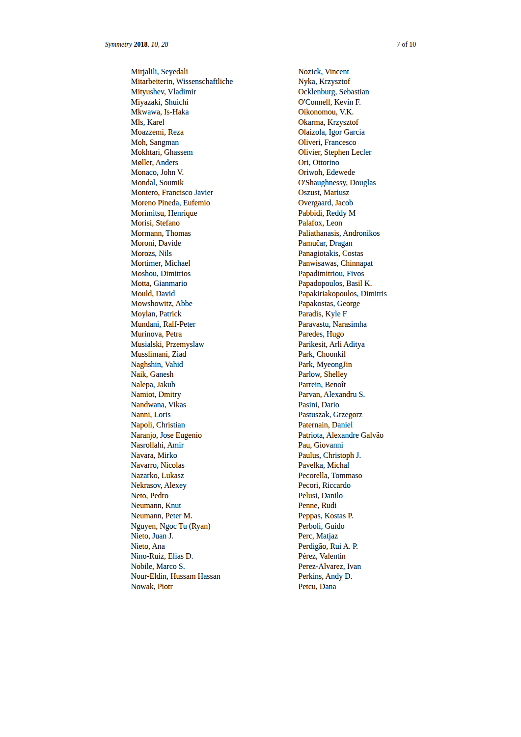Symmetry 2018, 10, 28
7 of 10
Mirjalili, Seyedali
Mitarbeiterin, Wissenschaftliche
Mityushev, Vladimir
Miyazaki, Shuichi
Mkwawa, Is-Haka
Mls, Karel
Moazzemi, Reza
Moh, Sangman
Mokhtari, Ghassem
Møller, Anders
Monaco, John V.
Mondal, Soumik
Montero, Francisco Javier
Moreno Pineda, Eufemio
Morimitsu, Henrique
Morisi, Stefano
Mormann, Thomas
Moroni, Davide
Morozs, Nils
Mortimer, Michael
Moshou, Dimitrios
Motta, Gianmario
Mould, David
Mowshowitz, Abbe
Moylan, Patrick
Mundani, Ralf-Peter
Murinova, Petra
Musialski, Przemyslaw
Musslimani, Ziad
Naghshin, Vahid
Naik, Ganesh
Nalepa, Jakub
Namiot, Dmitry
Nandwana, Vikas
Nanni, Loris
Napoli, Christian
Naranjo, Jose Eugenio
Nasrollahi, Amir
Navara, Mirko
Navarro, Nicolas
Nazarko, Lukasz
Nekrasov, Alexey
Neto, Pedro
Neumann, Knut
Neumann, Peter M.
Nguyen, Ngoc Tu (Ryan)
Nieto, Juan J.
Nieto, Ana
Nino-Ruiz, Elias D.
Nobile, Marco S.
Nour-Eldin, Hussam Hassan
Nowak, Piotr
Nozick, Vincent
Nyka, Krzysztof
Ocklenburg, Sebastian
O'Connell, Kevin F.
Oikonomou, V.K.
Okarma, Krzysztof
Olaizola, Igor García
Oliveri, Francesco
Olivier, Stephen Lecler
Ori, Ottorino
Oriwoh, Edewede
O'Shaughnessy, Douglas
Oszust, Mariusz
Overgaard, Jacob
Pabbidi, Reddy M
Palafox, Leon
Paliathanasis, Andronikos
Pamučar, Dragan
Panagiotakis, Costas
Panwisawas, Chinnapat
Papadimitriou, Fivos
Papadopoulos, Basil K.
Papakiriakopoulos, Dimitris
Papakostas, George
Paradis, Kyle F
Paravastu, Narasimha
Paredes, Hugo
Parikesit, Arli Aditya
Park, Choonkil
Park, MyeongJin
Parlow, Shelley
Parrein, Benoît
Parvan, Alexandru S.
Pasini, Dario
Pastuszak, Grzegorz
Paternain, Daniel
Patriota, Alexandre Galvão
Pau, Giovanni
Paulus, Christoph J.
Pavelka, Michal
Pecorella, Tommaso
Pecori, Riccardo
Pelusi, Danilo
Penne, Rudi
Peppas, Kostas P.
Perboli, Guido
Perc, Matjaz
Perdigão, Rui A. P.
Pérez, Valentín
Perez-Alvarez, Ivan
Perkins, Andy D.
Petcu, Dana